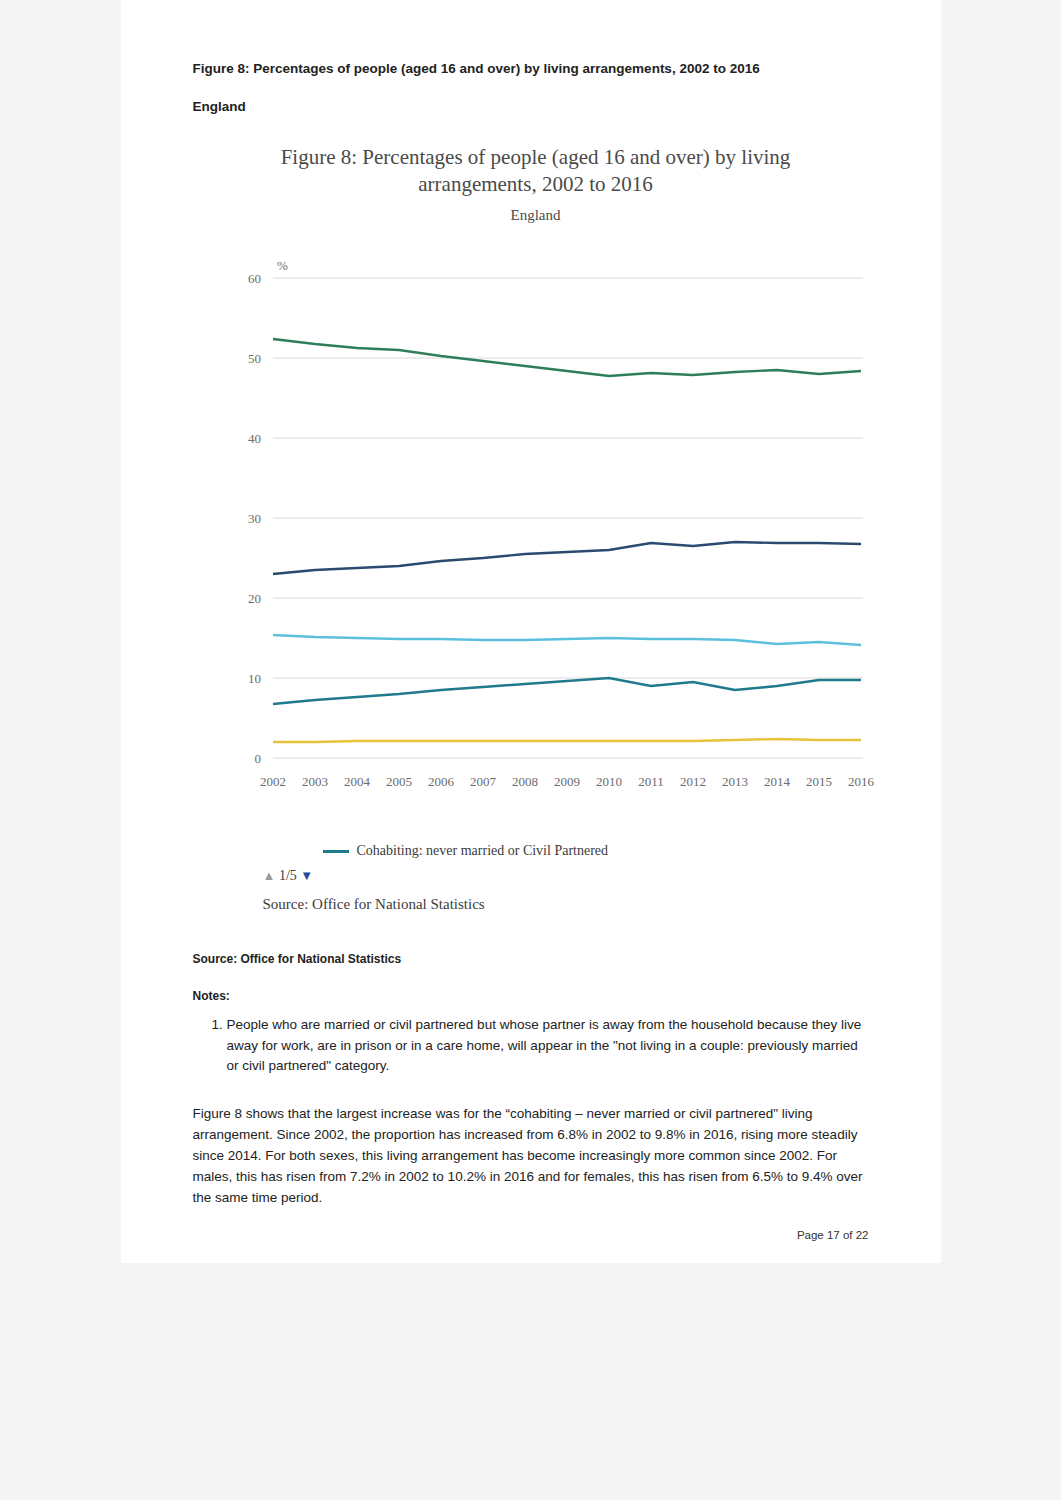Figure 8: Percentages of people (aged 16 and over) by living arrangements, 2002 to 2016
England
Figure 8: Percentages of people (aged 16 and over) by living
arrangements, 2002 to 2016
England
60 50 40 30 20 10 0 % 2002 2003 2004 2005 2006 2007 2008 2009 2010 2011 2012 2013 2014 2015 2016
Cohabiting: never married or Civil Partnered
▲ 1/5 ▼
Source: Office for National Statistics
Source: Office for National Statistics
Notes:
People who are married or civil partnered but whose partner is away from the household because they live away for work, are in prison or in a care home, will appear in the "not living in a couple: previously married or civil partnered" category.
Figure 8 shows that the largest increase was for the “cohabiting – never married or civil partnered" living arrangement. Since 2002, the proportion has increased from 6.8% in 2002 to 9.8% in 2016, rising more steadily since 2014. For both sexes, this living arrangement has become increasingly more common since 2002. For males, this has risen from 7.2% in 2002 to 10.2% in 2016 and for females, this has risen from 6.5% to 9.4% over the same time period.
Page 17 of 22